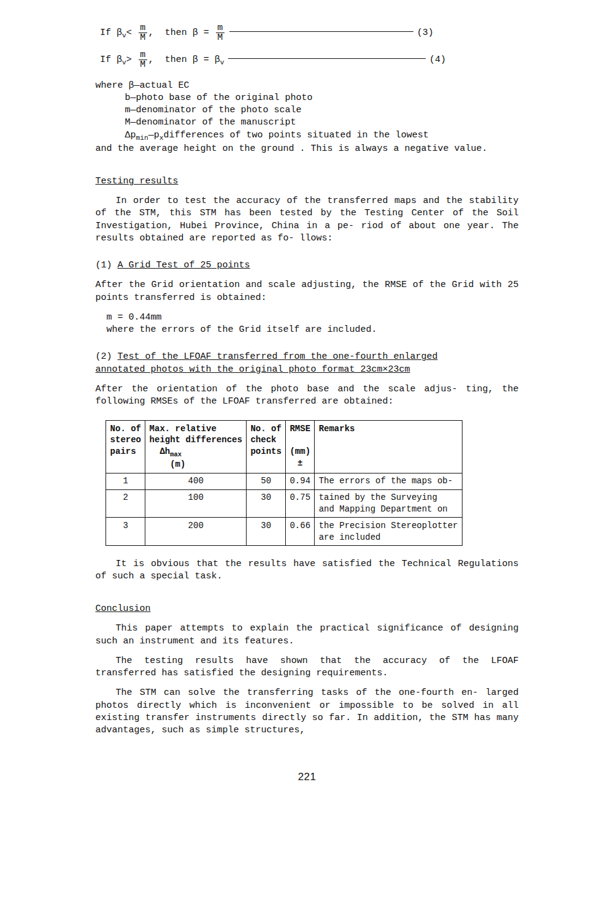If βv< mM, then β = mM (3)
If βv> mM, then β = βv (4)
where β—actual EC b—photo base of the original photo m—denominator of the photo scale M—denominator of the manuscript Δpmin—pxdifferences of two points situated in the lowest and the average height on the ground . This is always a negative value.
Testing results
In order to test the accuracy of the transferred maps and the stability of the STM, this STM has been tested by the Testing Center of the Soil Investigation, Hubei Province, China in a pe- riod of about one year. The results obtained are reported as fo- llows:
(1) A Grid Test of 25 points
After the Grid orientation and scale adjusting, the RMSE of the Grid with 25 points transferred is obtained:
m = 0.44mm
where the errors of the Grid itself are included.
(2) Test of the LFOAF transferred from the one-fourth enlarged
annotated photos with the original photo format 23cm×23cm
After the orientation of the photo base and the scale adjus- ting, the following RMSEs of the LFOAF transferred are obtained:
| No. of stereo pairs | Max. relative height differences Δh max (m) | No. of check points | RMSE (mm) ± | Remarks |
| --- | --- | --- | --- | --- |
| 1 | 400 | 50 | 0.94 | The errors of the maps ob- |
| 2 | 100 | 30 | 0.75 | tained by the Surveying and Mapping Department on |
| 3 | 200 | 30 | 0.66 | the Precision Stereoplotter are included |
It is obvious that the results have satisfied the Technical Regulations of such a special task.
Conclusion
This paper attempts to explain the practical significance of designing such an instrument and its features.
The testing results have shown that the accuracy of the LFOAF transferred has satisfied the designing requirements.
The STM can solve the transferring tasks of the one-fourth en- larged photos directly which is inconvenient or impossible to be solved in all existing transfer instruments directly so far. In addition, the STM has many advantages, such as simple structures,
221